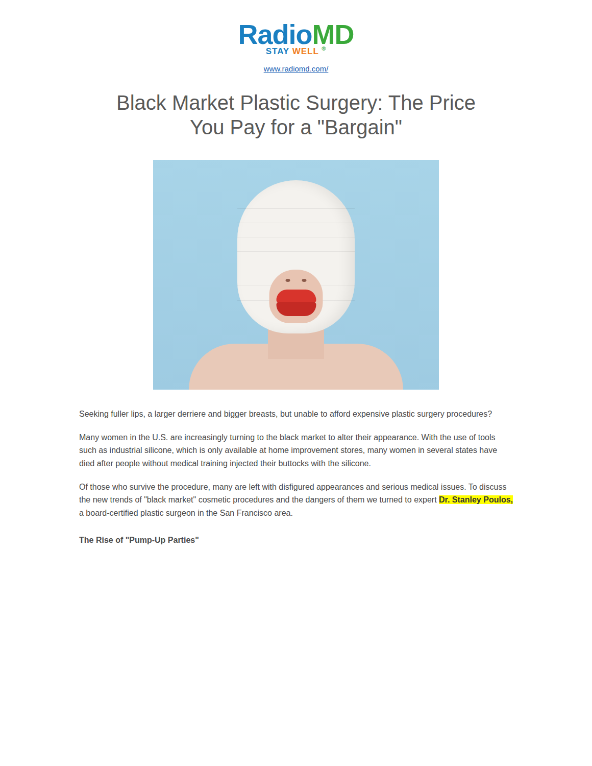Radio MD
STAY WELL ®
www.radiomd.com/
Black Market Plastic Surgery: The Price
You Pay for a "Bargain"
Seeking fuller lips, a larger derriere and bigger breasts, but unable to afford expensive plastic surgery procedures?
Many women in the U.S. are increasingly turning to the black market to alter their appearance. With the use of tools such as industrial silicone, which is only available at home improvement stores, many women in several states have died after people without medical training injected their buttocks with the silicone.
Of those who survive the procedure, many are left with disfigured appearances and serious medical issues. To discuss the new trends of "black market" cosmetic procedures and the dangers of them we turned to expert Dr. Stanley Poulos, a board-certified plastic surgeon in the San Francisco area.
The Rise of "Pump-Up Parties"